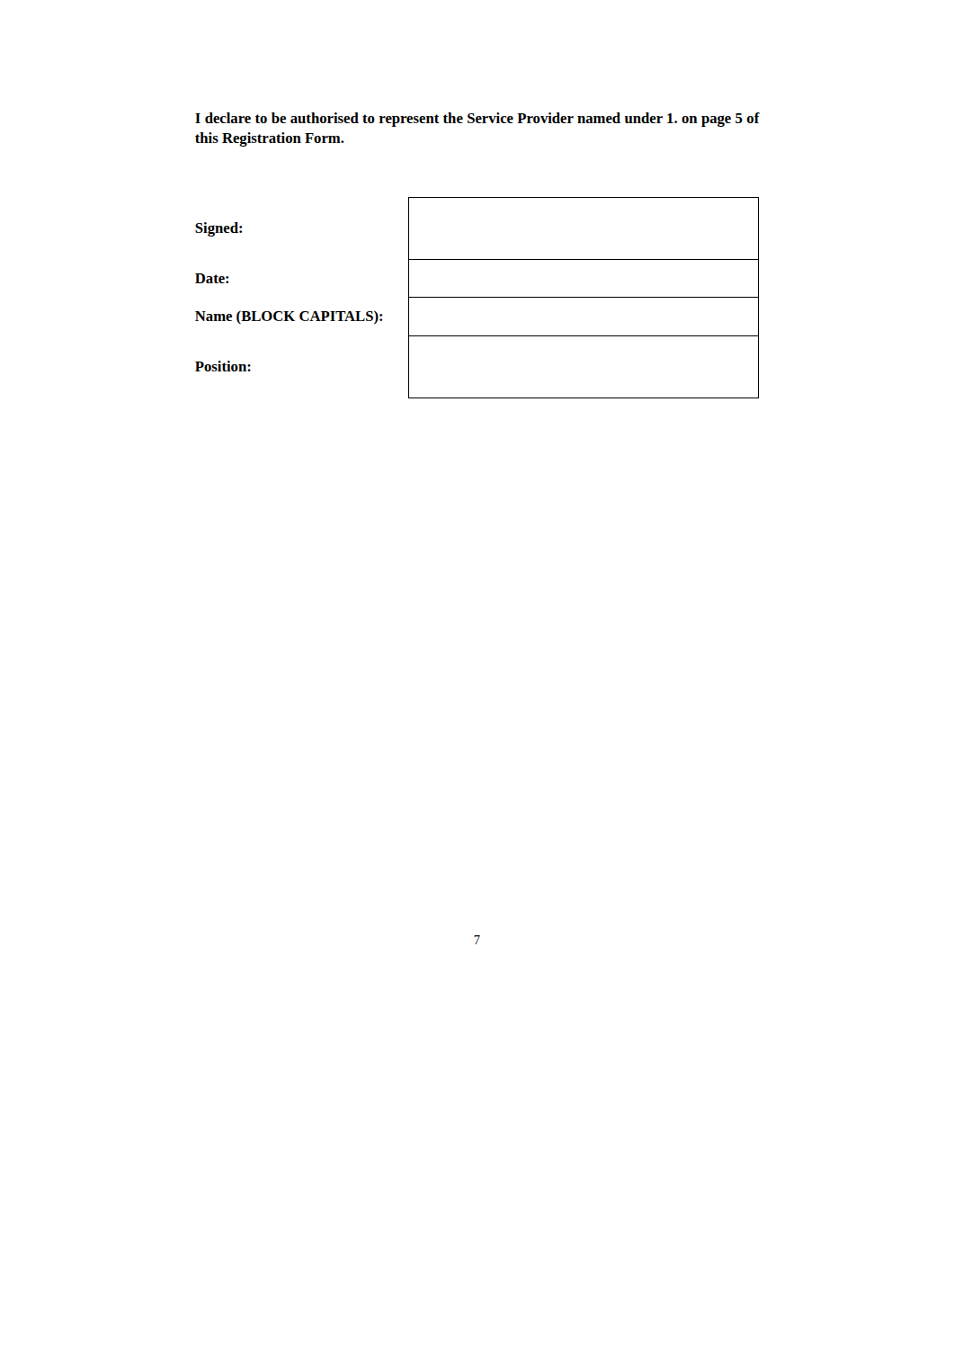I declare to be authorised to represent the Service Provider named under 1. on page 5 of this Registration Form.
| Signed: | |
| Date: | |
| Name (BLOCK CAPITALS): | |
| Position: | |
7